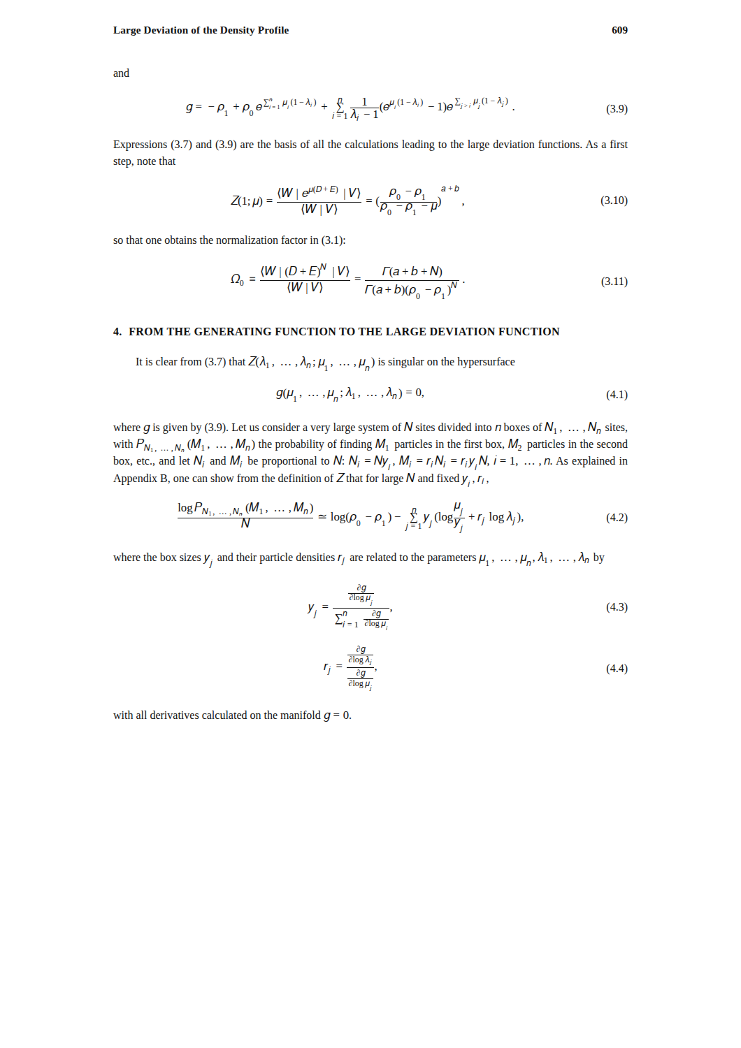Large Deviation of the Density Profile 609
and
g = − ρ1 + ρ0 e∑i=1nμi(1−λi) + ∑i=1n 1λi−1 (eμi(1−λi)−1) e∑j>iμj(1−λj) .
(3.9)
Expressions (3.7) and (3.9) are the basis of all the calculations leading to the large deviation functions. As a first step, note that
Z(1;μ) = ⟨W|eμ(D+E)|V⟩ ⟨W|V⟩ = ( ρ0−ρ1 ρ0−ρ1−μ ) a+b ,
(3.10)
so that one obtains the normalization factor in (3.1):
Ω0 ≡ ⟨W|(D+E)N|V⟩ ⟨W|V⟩ = Γ(a+b+N) Γ(a+b)(ρ0−ρ1)N .
(3.11)
4. From the Generating Function to the Large Deviation Function
It is clear from (3.7) that Z(λ1,…,λn;μ1,…,μn) is singular on the hypersurface
g(μ1,…,μn;λ1,…,λn) =0,
(4.1)
where g is given by (3.9). Let us consider a very large system of N sites divided into n boxes of N1,…,Nn sites, with PN1,…,Nn(M1,…,Mn) the probability of finding M1 particles in the first box, M2 particles in the second box, etc., and let Ni and Mi be proportional to N: Ni=Nyi, Mi=riNi=riyiN, i=1,…,n. As explained in Appendix B, one can show from the definition of Z that for large N and fixed yi, ri,
logPN1,…,Nn(M1,…,Mn) N ≃ log(ρ0−ρ1) − ∑j=1n yj ( log μjyj + rjlogλj ) ,
(4.2)
where the box sizes yj and their particle densities rj are related to the parameters μ1,…,μn,λ1,…,λn by
yj = ∂g ∂logμj ∑i=1n ∂g ∂logμi ,
(4.3)
rj = ∂g ∂logλj ∂g ∂logμj ,
(4.4)
with all derivatives calculated on the manifold g=0.